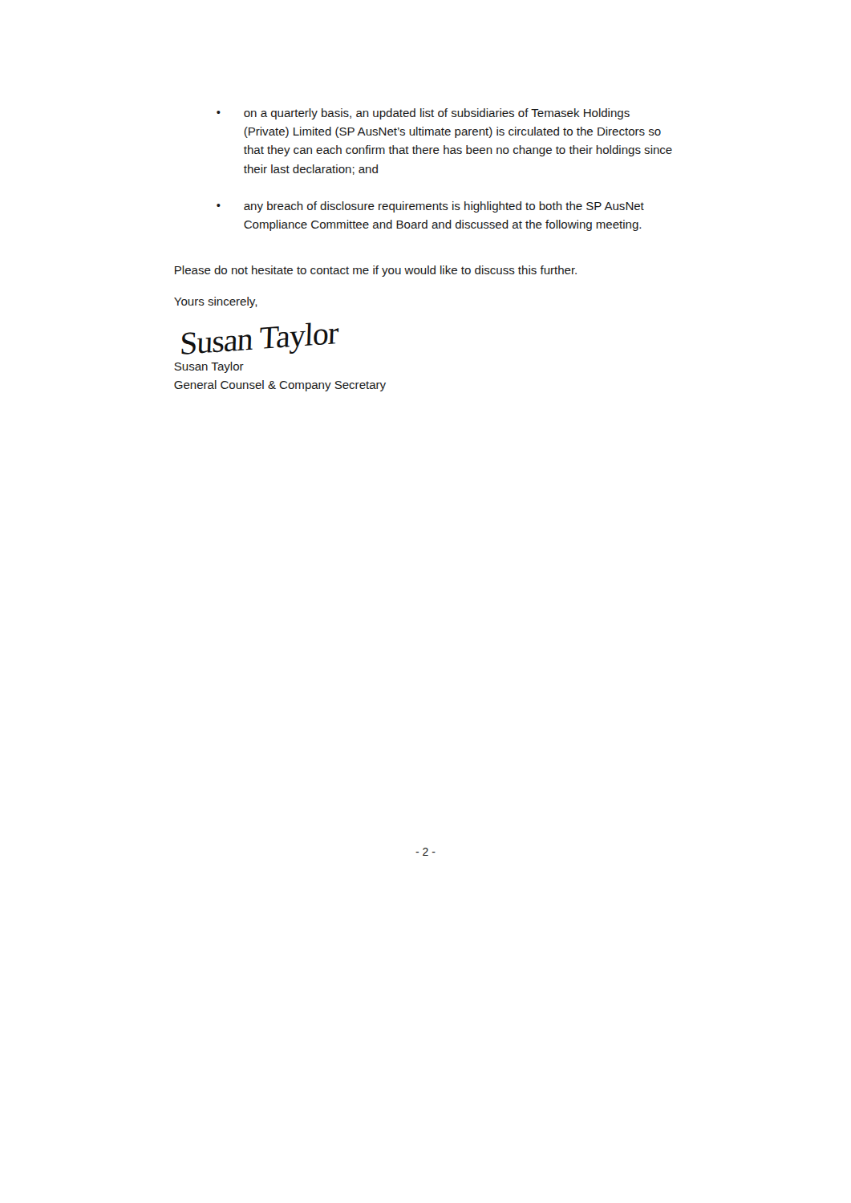on a quarterly basis, an updated list of subsidiaries of Temasek Holdings (Private) Limited (SP AusNet’s ultimate parent) is circulated to the Directors so that they can each confirm that there has been no change to their holdings since their last declaration; and
any breach of disclosure requirements is highlighted to both the SP AusNet Compliance Committee and Board and discussed at the following meeting.
Please do not hesitate to contact me if you would like to discuss this further.
Yours sincerely,
Susan Taylor
Susan Taylor
General Counsel & Company Secretary
- 2 -